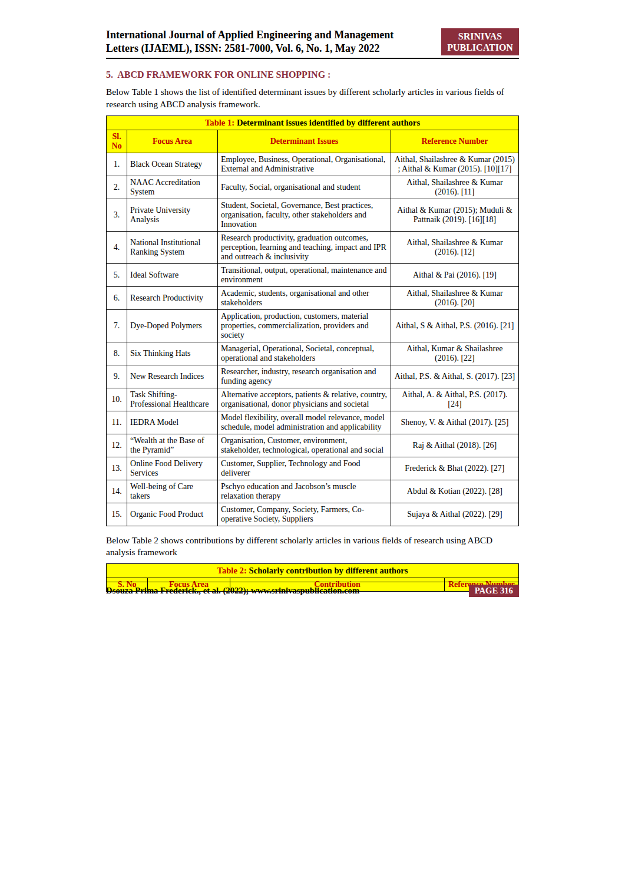International Journal of Applied Engineering and Management
Letters (IJAEML), ISSN: 2581-7000, Vol. 6, No. 1, May 2022
SRINIVAS
PUBLICATION
5. ABCD FRAMEWORK FOR ONLINE SHOPPING :
Below Table 1 shows the list of identified determinant issues by different scholarly articles in various fields of research using ABCD analysis framework.
Table 1: Determinant issues identified by different authors
| Sl. No | Focus Area | Determinant Issues | Reference Number |
| --- | --- | --- | --- |
| 1. | Black Ocean Strategy | Employee, Business, Operational, Organisational, External and Administrative | Aithal, Shailashree & Kumar (2015) ; Aithal & Kumar (2015). [10][17] |
| 2. | NAAC Accreditation System | Faculty, Social, organisational and student | Aithal, Shailashree & Kumar (2016). [11] |
| 3. | Private University Analysis | Student, Societal, Governance, Best practices, organisation, faculty, other stakeholders and Innovation | Aithal & Kumar (2015); Muduli & Pattnaik (2019). [16][18] |
| 4. | National Institutional Ranking System | Research productivity, graduation outcomes, perception, learning and teaching, impact and IPR and outreach & inclusivity | Aithal, Shailashree & Kumar (2016). [12] |
| 5. | Ideal Software | Transitional, output, operational, maintenance and environment | Aithal & Pai (2016). [19] |
| 6. | Research Productivity | Academic, students, organisational and other stakeholders | Aithal, Shailashree & Kumar (2016). [20] |
| 7. | Dye-Doped Polymers | Application, production, customers, material properties, commercialization, providers and society | Aithal, S & Aithal, P.S. (2016). [21] |
| 8. | Six Thinking Hats | Managerial, Operational, Societal, conceptual, operational and stakeholders | Aithal, Kumar & Shailashree (2016). [22] |
| 9. | New Research Indices | Researcher, industry, research organisation and funding agency | Aithal, P.S. & Aithal, S. (2017). [23] |
| 10. | Task Shifting-Professional Healthcare | Alternative acceptors, patients & relative, country, organisational, donor physicians and societal | Aithal, A. & Aithal, P.S. (2017). [24] |
| 11. | IEDRA Model | Model flexibility, overall model relevance, model schedule, model administration and applicability | Shenoy, V. & Aithal (2017). [25] |
| 12. | “Wealth at the Base of the Pyramid” | Organisation, Customer, environment, stakeholder, technological, operational and social | Raj & Aithal (2018). [26] |
| 13. | Online Food Delivery Services | Customer, Supplier, Technology and Food deliverer | Frederick & Bhat (2022). [27] |
| 14. | Well-being of Care takers | Pschyo education and Jacobson’s muscle relaxation therapy | Abdul & Kotian (2022). [28] |
| 15. | Organic Food Product | Customer, Company, Society, Farmers, Co-operative Society, Suppliers | Sujaya & Aithal (2022). [29] |
Below Table 2 shows contributions by different scholarly articles in various fields of research using ABCD analysis framework
Table 2: Scholarly contribution by different authors
| S. No | Focus Area | Contribution | Reference Number |
| --- | --- | --- | --- |
Dsouza Prima Frederick., et al. (2022); www.srinivaspublication.com
PAGE 316